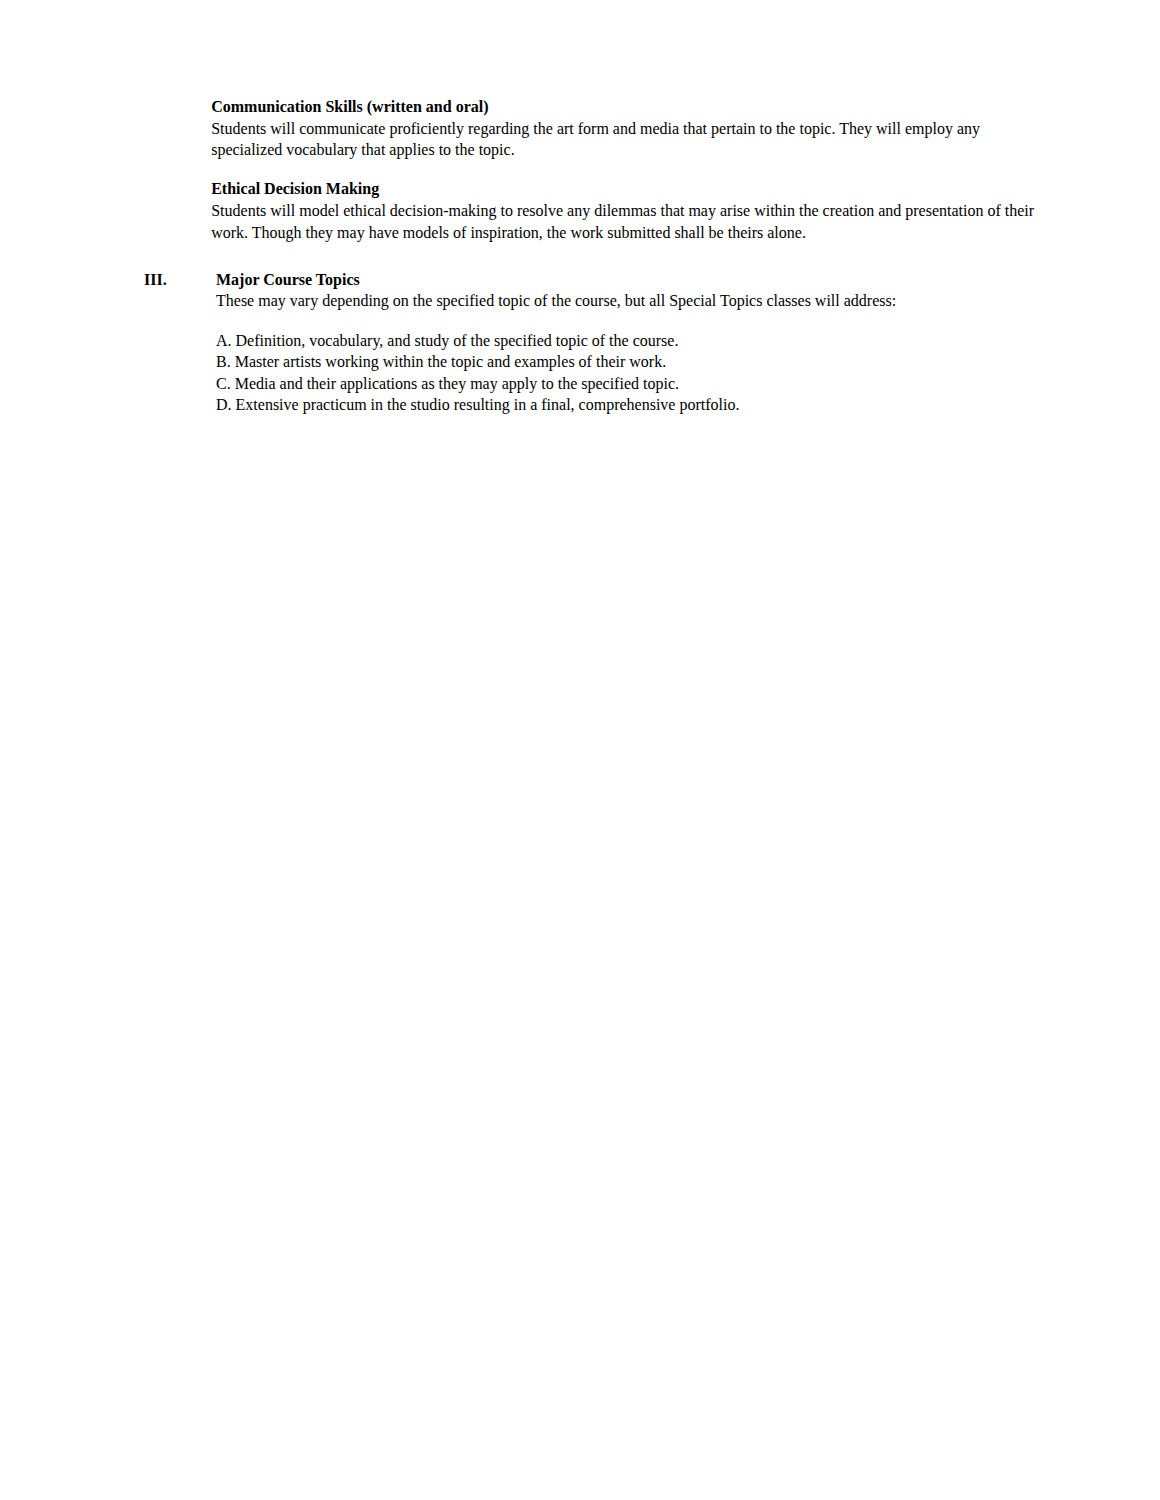Communication Skills (written and oral)
Students will communicate proficiently regarding the art form and media that pertain to the topic. They will employ any specialized vocabulary that applies to the topic.
Ethical Decision Making
Students will model ethical decision-making to resolve any dilemmas that may arise within the creation and presentation of their work. Though they may have models of inspiration, the work submitted shall be theirs alone.
III.
Major Course Topics
These may vary depending on the specified topic of the course, but all Special Topics classes will address:
A. Definition, vocabulary, and study of the specified topic of the course.
B. Master artists working within the topic and examples of their work.
C. Media and their applications as they may apply to the specified topic.
D. Extensive practicum in the studio resulting in a final, comprehensive portfolio.